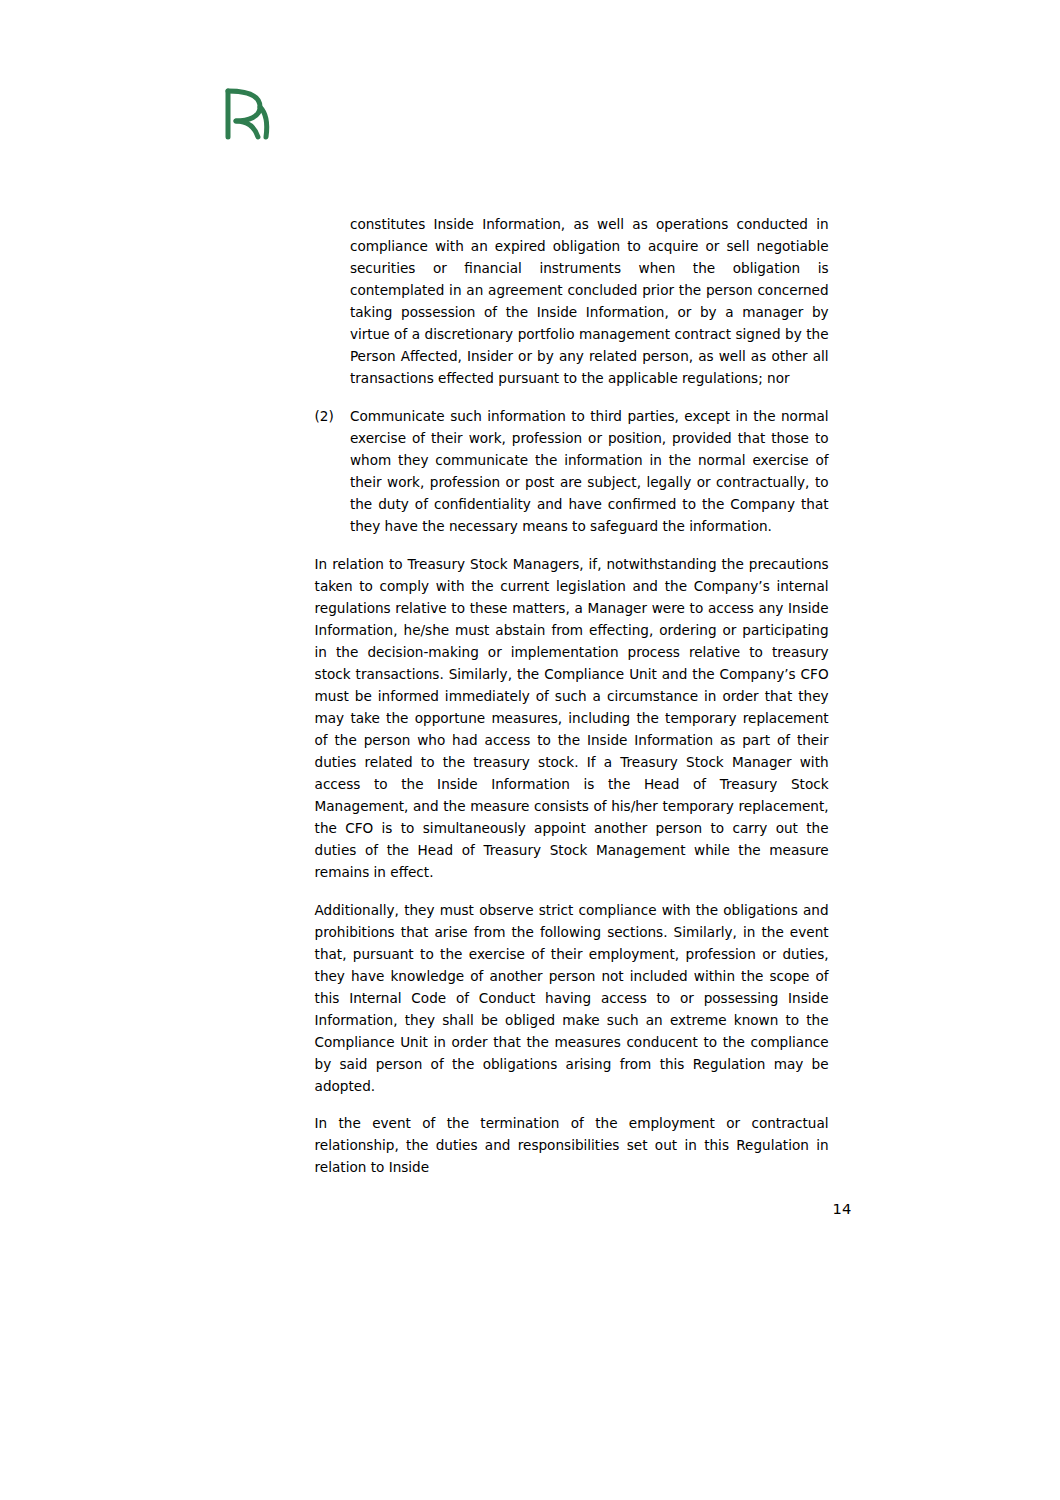constitutes Inside Information, as well as operations conducted in compliance with an expired obligation to acquire or sell negotiable securities or financial instruments when the obligation is contemplated in an agreement concluded prior the person concerned taking possession of the Inside Information, or by a manager by virtue of a discretionary portfolio management contract signed by the Person Affected, Insider or by any related person, as well as other all transactions effected pursuant to the applicable regulations; nor
(2)
Communicate such information to third parties, except in the normal exercise of their work, profession or position, provided that those to whom they communicate the information in the normal exercise of their work, profession or post are subject, legally or contractually, to the duty of confidentiality and have confirmed to the Company that they have the necessary means to safeguard the information.
In relation to Treasury Stock Managers, if, notwithstanding the precautions taken to comply with the current legislation and the Company’s internal regulations relative to these matters, a Manager were to access any Inside Information, he/she must abstain from effecting, ordering or participating in the decision-making or implementation process relative to treasury stock transactions. Similarly, the Compliance Unit and the Company’s CFO must be informed immediately of such a circumstance in order that they may take the opportune measures, including the temporary replacement of the person who had access to the Inside Information as part of their duties related to the treasury stock. If a Treasury Stock Manager with access to the Inside Information is the Head of Treasury Stock Management, and the measure consists of his/her temporary replacement, the CFO is to simultaneously appoint another person to carry out the duties of the Head of Treasury Stock Management while the measure remains in effect.
Additionally, they must observe strict compliance with the obligations and prohibitions that arise from the following sections. Similarly, in the event that, pursuant to the exercise of their employment, profession or duties, they have knowledge of another person not included within the scope of this Internal Code of Conduct having access to or possessing Inside Information, they shall be obliged make such an extreme known to the Compliance Unit in order that the measures conducent to the compliance by said person of the obligations arising from this Regulation may be adopted.
In the event of the termination of the employment or contractual relationship, the duties and responsibilities set out in this Regulation in relation to Inside
14